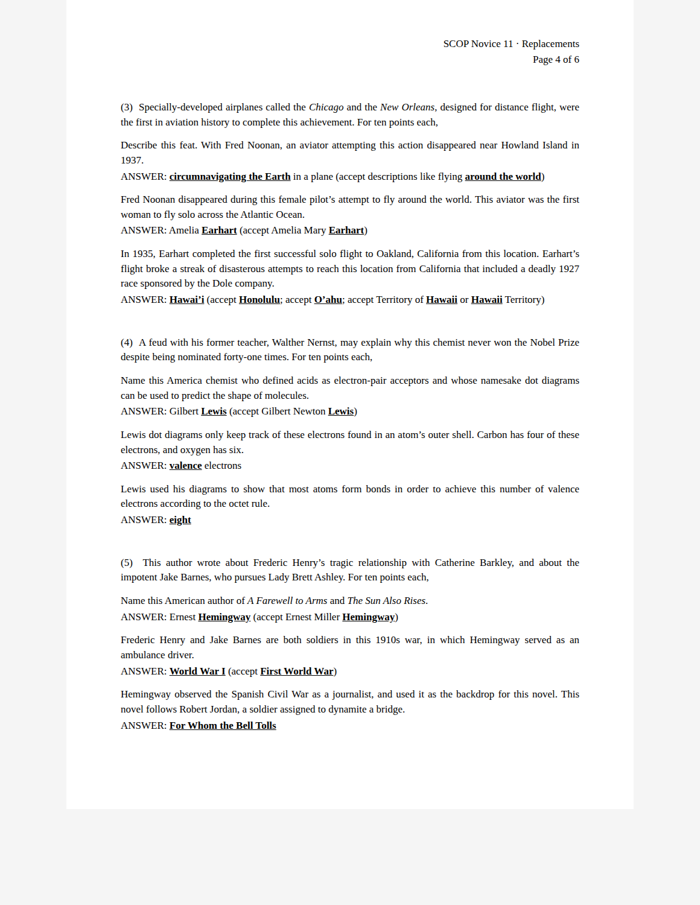SCOP Novice 11 · Replacements
Page 4 of 6
(3) Specially-developed airplanes called the Chicago and the New Orleans, designed for distance flight, were the first in aviation history to complete this achievement. For ten points each,
Describe this feat. With Fred Noonan, an aviator attempting this action disappeared near Howland Island in 1937.
ANSWER: circumnavigating the Earth in a plane (accept descriptions like flying around the world)
Fred Noonan disappeared during this female pilot’s attempt to fly around the world. This aviator was the first woman to fly solo across the Atlantic Ocean.
ANSWER: Amelia Earhart (accept Amelia Mary Earhart)
In 1935, Earhart completed the first successful solo flight to Oakland, California from this location. Earhart’s flight broke a streak of disasterous attempts to reach this location from California that included a deadly 1927 race sponsored by the Dole company.
ANSWER: Hawai’i (accept Honolulu; accept O’ahu; accept Territory of Hawaii or Hawaii Territory)
(4) A feud with his former teacher, Walther Nernst, may explain why this chemist never won the Nobel Prize despite being nominated forty-one times. For ten points each,
Name this America chemist who defined acids as electron-pair acceptors and whose namesake dot diagrams can be used to predict the shape of molecules.
ANSWER: Gilbert Lewis (accept Gilbert Newton Lewis)
Lewis dot diagrams only keep track of these electrons found in an atom’s outer shell. Carbon has four of these electrons, and oxygen has six.
ANSWER: valence electrons
Lewis used his diagrams to show that most atoms form bonds in order to achieve this number of valence electrons according to the octet rule.
ANSWER: eight
(5) This author wrote about Frederic Henry’s tragic relationship with Catherine Barkley, and about the impotent Jake Barnes, who pursues Lady Brett Ashley. For ten points each,
Name this American author of A Farewell to Arms and The Sun Also Rises.
ANSWER: Ernest Hemingway (accept Ernest Miller Hemingway)
Frederic Henry and Jake Barnes are both soldiers in this 1910s war, in which Hemingway served as an ambulance driver.
ANSWER: World War I (accept First World War)
Hemingway observed the Spanish Civil War as a journalist, and used it as the backdrop for this novel. This novel follows Robert Jordan, a soldier assigned to dynamite a bridge.
ANSWER: For Whom the Bell Tolls